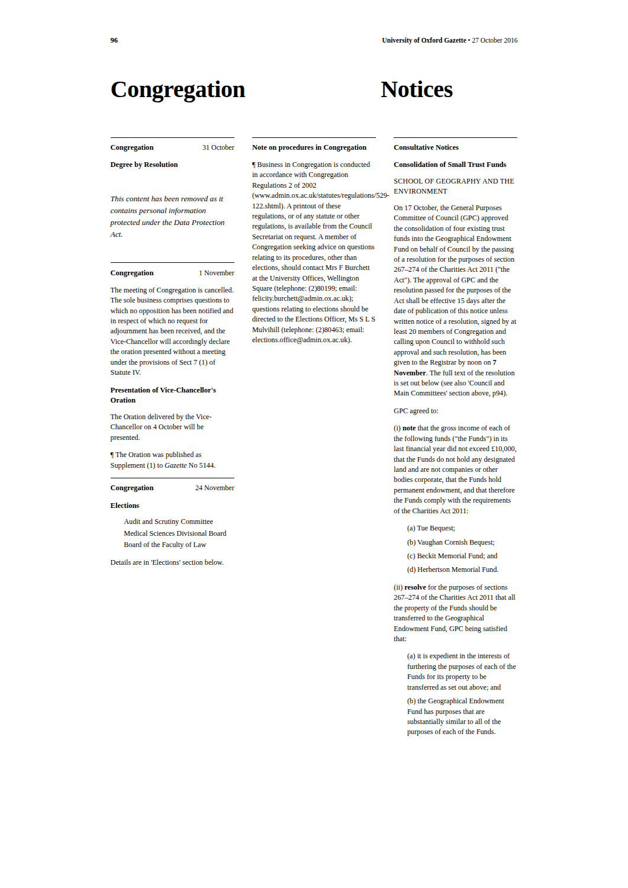96
University of Oxford Gazette • 27 October 2016
Congregation
Notices
Congregation 31 October
Degree by Resolution
This content has been removed as it contains personal information protected under the Data Protection Act.
Congregation 1 November
The meeting of Congregation is cancelled. The sole business comprises questions to which no opposition has been notified and in respect of which no request for adjournment has been received, and the Vice-Chancellor will accordingly declare the oration presented without a meeting under the provisions of Sect 7 (1) of Statute IV.
Presentation of Vice-Chancellor's Oration
The Oration delivered by the Vice-Chancellor on 4 October will be presented.
¶ The Oration was published as Supplement (1) to Gazette No 5144.
Congregation 24 November
Elections
Audit and Scrutiny Committee
Medical Sciences Divisional Board
Board of the Faculty of Law
Details are in 'Elections' section below.
Note on procedures in Congregation
¶ Business in Congregation is conducted in accordance with Congregation Regulations 2 of 2002 (www.admin.ox.ac.uk/statutes/regulations/529-122.shtml). A printout of these regulations, or of any statute or other regulations, is available from the Council Secretariat on request. A member of Congregation seeking advice on questions relating to its procedures, other than elections, should contact Mrs F Burchett at the University Offices, Wellington Square (telephone: (2)80199; email: felicity.burchett@admin.ox.ac.uk); questions relating to elections should be directed to the Elections Officer, Ms S L S Mulvihill (telephone: (2)80463; email: elections.office@admin.ox.ac.uk).
Consultative Notices
Consolidation of Small Trust Funds
School of Geography and the Environment
On 17 October, the General Purposes Committee of Council (GPC) approved the consolidation of four existing trust funds into the Geographical Endowment Fund on behalf of Council by the passing of a resolution for the purposes of section 267–274 of the Charities Act 2011 ("the Act"). The approval of GPC and the resolution passed for the purposes of the Act shall be effective 15 days after the date of publication of this notice unless written notice of a resolution, signed by at least 20 members of Congregation and calling upon Council to withhold such approval and such resolution, has been given to the Registrar by noon on 7 November. The full text of the resolution is set out below (see also 'Council and Main Committees' section above, p94).
GPC agreed to:
(i) note that the gross income of each of the following funds ("the Funds") in its last financial year did not exceed £10,000, that the Funds do not hold any designated land and are not companies or other bodies corporate, that the Funds hold permanent endowment, and that therefore the Funds comply with the requirements of the Charities Act 2011:
(a) Tue Bequest;
(b) Vaughan Cornish Bequest;
(c) Beckit Memorial Fund; and
(d) Herbertson Memorial Fund.
(ii) resolve for the purposes of sections 267–274 of the Charities Act 2011 that all the property of the Funds should be transferred to the Geographical Endowment Fund, GPC being satisfied that:
(a) it is expedient in the interests of furthering the purposes of each of the Funds for its property to be transferred as set out above; and
(b) the Geographical Endowment Fund has purposes that are substantially similar to all of the purposes of each of the Funds.